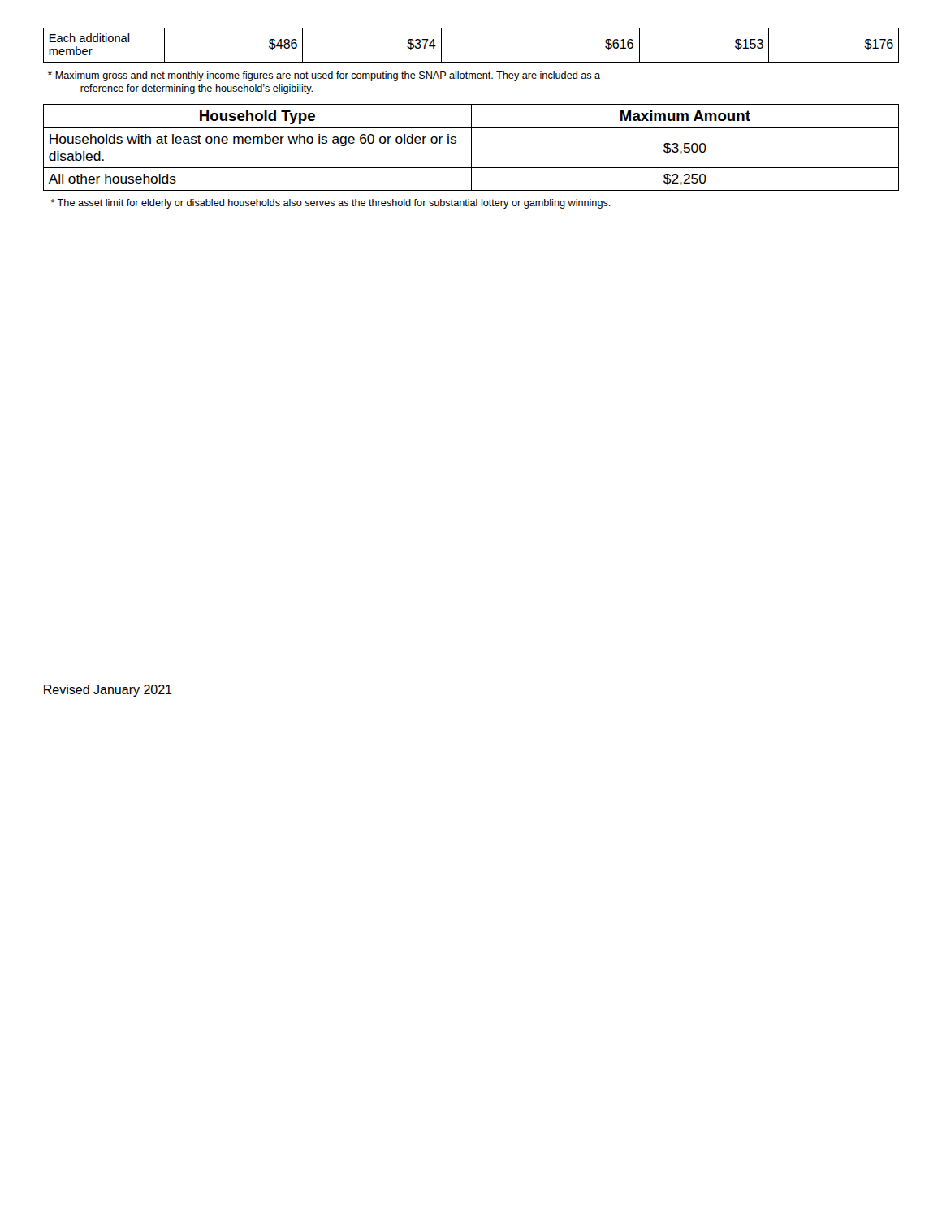| Each additional member | $486 | $374 | $616 | $153 | $176 |
* Maximum gross and net monthly income figures are not used for computing the SNAP allotment. They are included as a reference for determining the household’s eligibility.
| Household Type | Maximum Amount |
| --- | --- |
| Households with at least one member who is age 60 or older or is disabled. | $3,500 |
| All other households | $2,250 |
* The asset limit for elderly or disabled households also serves as the threshold for substantial lottery or gambling winnings.
Revised January 2021